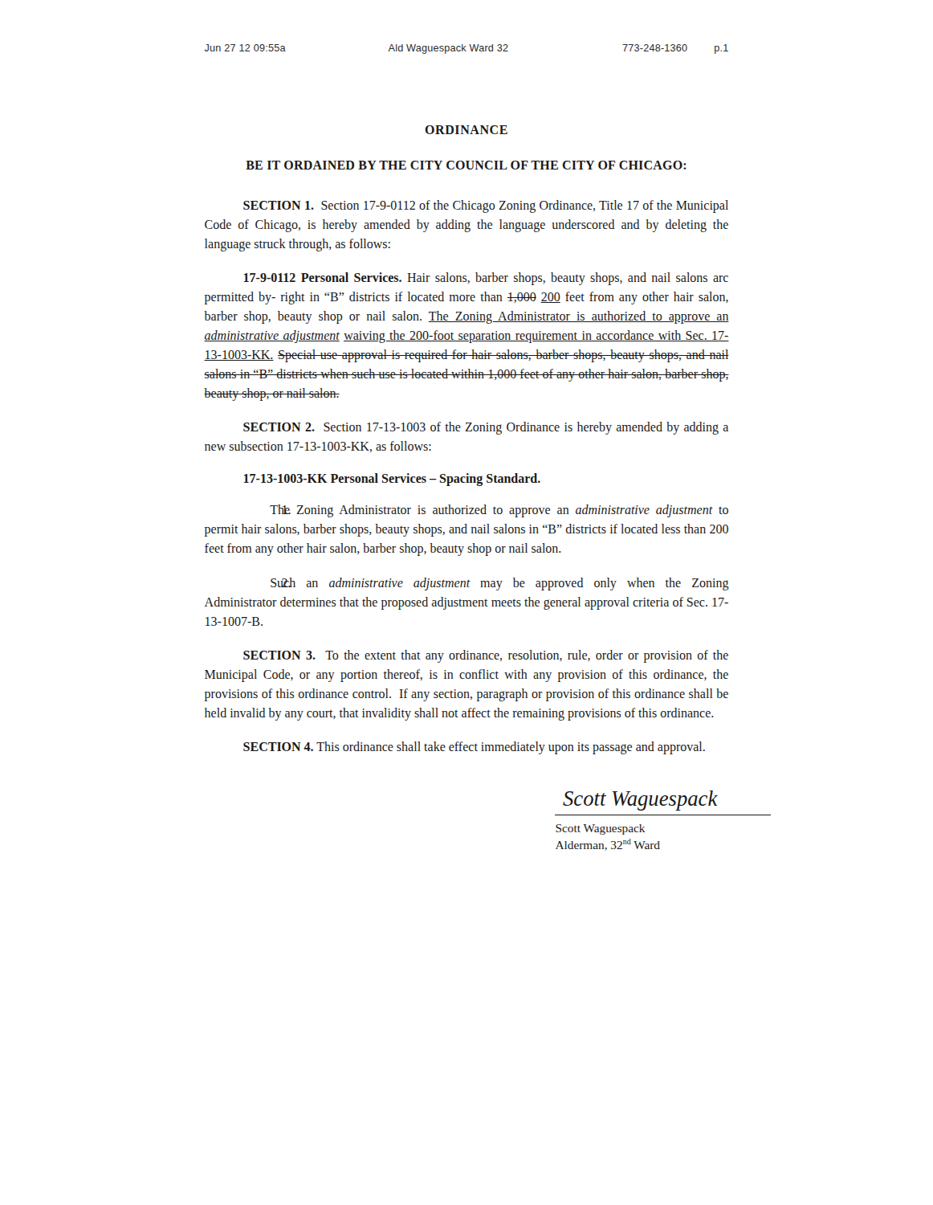Jun 27 12 09:55a Ald Waguespack Ward 32 773-248-1360p.1
ORDINANCE
BE IT ORDAINED BY THE CITY COUNCIL OF THE CITY OF CHICAGO:
SECTION 1. Section 17-9-0112 of the Chicago Zoning Ordinance, Title 17 of the Municipal Code of Chicago, is hereby amended by adding the language underscored and by deleting the language struck through, as follows:
17-9-0112 Personal Services. Hair salons, barber shops, beauty shops, and nail salons arc permitted by- right in “B” districts if located more than 1,000 200 feet from any other hair salon, barber shop, beauty shop or nail salon. The Zoning Administrator is authorized to approve an administrative adjustment waiving the 200-foot separation requirement in accordance with Sec. 17-13-1003-KK. Special use approval is required for hair salons, barber shops, beauty shops, and nail salons in “B” districts when such use is located within 1,000 feet of any other hair salon, barber shop, beauty shop, or nail salon.
SECTION 2. Section 17-13-1003 of the Zoning Ordinance is hereby amended by adding a new subsection 17-13-1003-KK, as follows:
17-13-1003-KK Personal Services – Spacing Standard.
1. The Zoning Administrator is authorized to approve an administrative adjustment to permit hair salons, barber shops, beauty shops, and nail salons in “B” districts if located less than 200 feet from any other hair salon, barber shop, beauty shop or nail salon.
2. Such an administrative adjustment may be approved only when the Zoning Administrator determines that the proposed adjustment meets the general approval criteria of Sec. 17-13-1007-B.
SECTION 3. To the extent that any ordinance, resolution, rule, order or provision of the Municipal Code, or any portion thereof, is in conflict with any provision of this ordinance, the provisions of this ordinance control. If any section, paragraph or provision of this ordinance shall be held invalid by any court, that invalidity shall not affect the remaining provisions of this ordinance.
SECTION 4. This ordinance shall take effect immediately upon its passage and approval.
Scott Waguespack Scott Waguespack Alderman, 32nd Ward